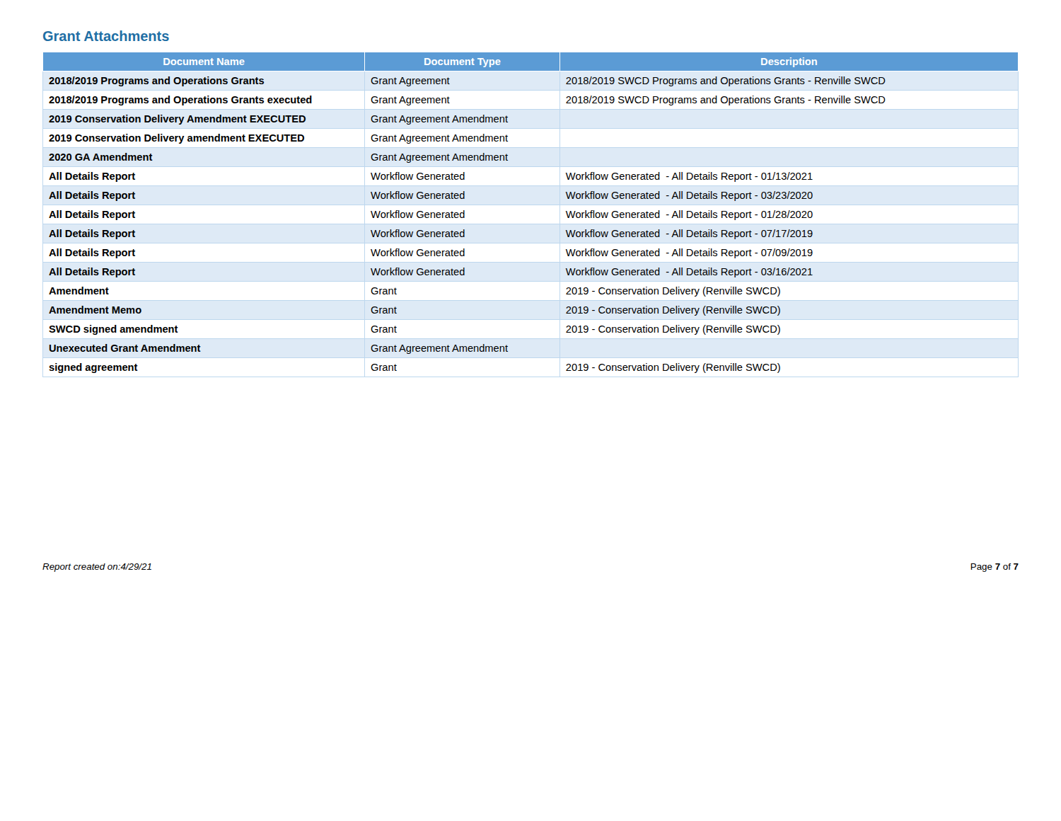Grant Attachments
| Document Name | Document Type | Description |
| --- | --- | --- |
| 2018/2019 Programs and Operations Grants | Grant Agreement | 2018/2019 SWCD Programs and Operations Grants - Renville SWCD |
| 2018/2019 Programs and Operations Grants executed | Grant Agreement | 2018/2019 SWCD Programs and Operations Grants - Renville SWCD |
| 2019 Conservation Delivery Amendment EXECUTED | Grant Agreement Amendment | |
| 2019 Conservation Delivery amendment EXECUTED | Grant Agreement Amendment | |
| 2020 GA Amendment | Grant Agreement Amendment | |
| All Details Report | Workflow Generated | Workflow Generated - All Details Report - 01/13/2021 |
| All Details Report | Workflow Generated | Workflow Generated - All Details Report - 03/23/2020 |
| All Details Report | Workflow Generated | Workflow Generated - All Details Report - 01/28/2020 |
| All Details Report | Workflow Generated | Workflow Generated - All Details Report - 07/17/2019 |
| All Details Report | Workflow Generated | Workflow Generated - All Details Report - 07/09/2019 |
| All Details Report | Workflow Generated | Workflow Generated - All Details Report - 03/16/2021 |
| Amendment | Grant | 2019 - Conservation Delivery (Renville SWCD) |
| Amendment Memo | Grant | 2019 - Conservation Delivery (Renville SWCD) |
| SWCD signed amendment | Grant | 2019 - Conservation Delivery (Renville SWCD) |
| Unexecuted Grant Amendment | Grant Agreement Amendment | |
| signed agreement | Grant | 2019 - Conservation Delivery (Renville SWCD) |
Report created on:4/29/21
Page 7 of 7